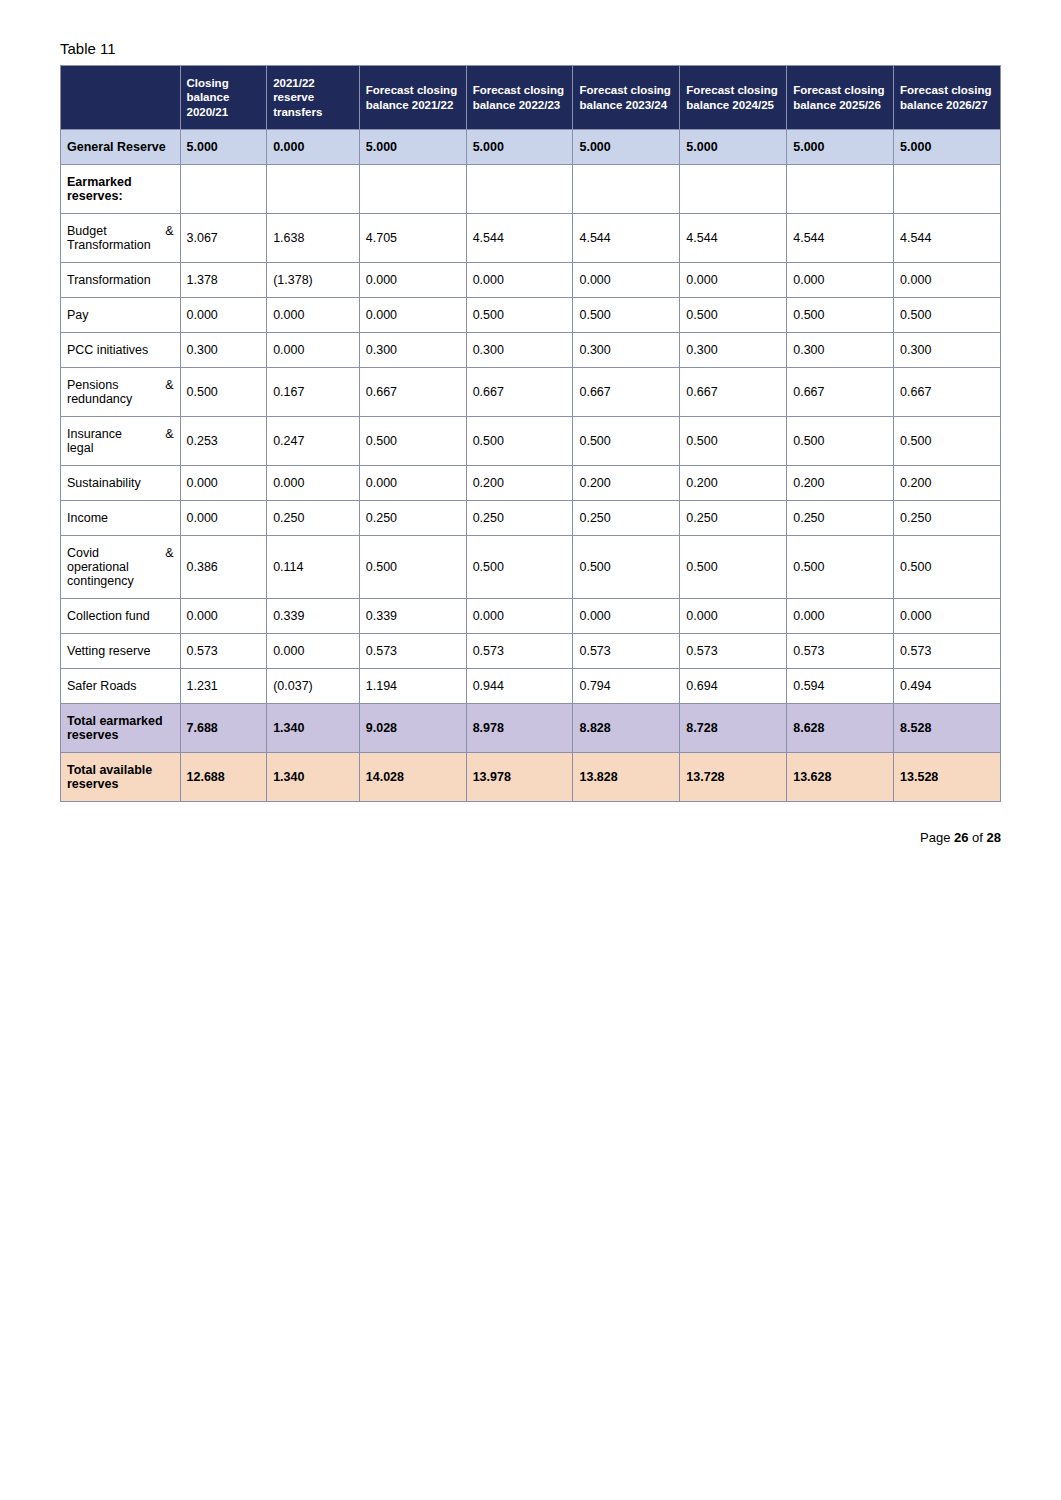Table 11
| | Closing balance 2020/21 | 2021/22 reserve transfers | Forecast closing balance 2021/22 | Forecast closing balance 2022/23 | Forecast closing balance 2023/24 | Forecast closing balance 2024/25 | Forecast closing balance 2025/26 | Forecast closing balance 2026/27 |
| --- | --- | --- | --- | --- | --- | --- | --- | --- |
| General Reserve | 5.000 | 0.000 | 5.000 | 5.000 | 5.000 | 5.000 | 5.000 | 5.000 |
| Earmarked reserves: | | | | | | | | |
| Budget & Transformation | 3.067 | 1.638 | 4.705 | 4.544 | 4.544 | 4.544 | 4.544 | 4.544 |
| Transformation | 1.378 | (1.378) | 0.000 | 0.000 | 0.000 | 0.000 | 0.000 | 0.000 |
| Pay | 0.000 | 0.000 | 0.000 | 0.500 | 0.500 | 0.500 | 0.500 | 0.500 |
| PCC initiatives | 0.300 | 0.000 | 0.300 | 0.300 | 0.300 | 0.300 | 0.300 | 0.300 |
| Pensions & redundancy | 0.500 | 0.167 | 0.667 | 0.667 | 0.667 | 0.667 | 0.667 | 0.667 |
| Insurance & legal | 0.253 | 0.247 | 0.500 | 0.500 | 0.500 | 0.500 | 0.500 | 0.500 |
| Sustainability | 0.000 | 0.000 | 0.000 | 0.200 | 0.200 | 0.200 | 0.200 | 0.200 |
| Income | 0.000 | 0.250 | 0.250 | 0.250 | 0.250 | 0.250 | 0.250 | 0.250 |
| Covid & operational contingency | 0.386 | 0.114 | 0.500 | 0.500 | 0.500 | 0.500 | 0.500 | 0.500 |
| Collection fund | 0.000 | 0.339 | 0.339 | 0.000 | 0.000 | 0.000 | 0.000 | 0.000 |
| Vetting reserve | 0.573 | 0.000 | 0.573 | 0.573 | 0.573 | 0.573 | 0.573 | 0.573 |
| Safer Roads | 1.231 | (0.037) | 1.194 | 0.944 | 0.794 | 0.694 | 0.594 | 0.494 |
| Total earmarked reserves | 7.688 | 1.340 | 9.028 | 8.978 | 8.828 | 8.728 | 8.628 | 8.528 |
| Total available reserves | 12.688 | 1.340 | 14.028 | 13.978 | 13.828 | 13.728 | 13.628 | 13.528 |
Page 26 of 28